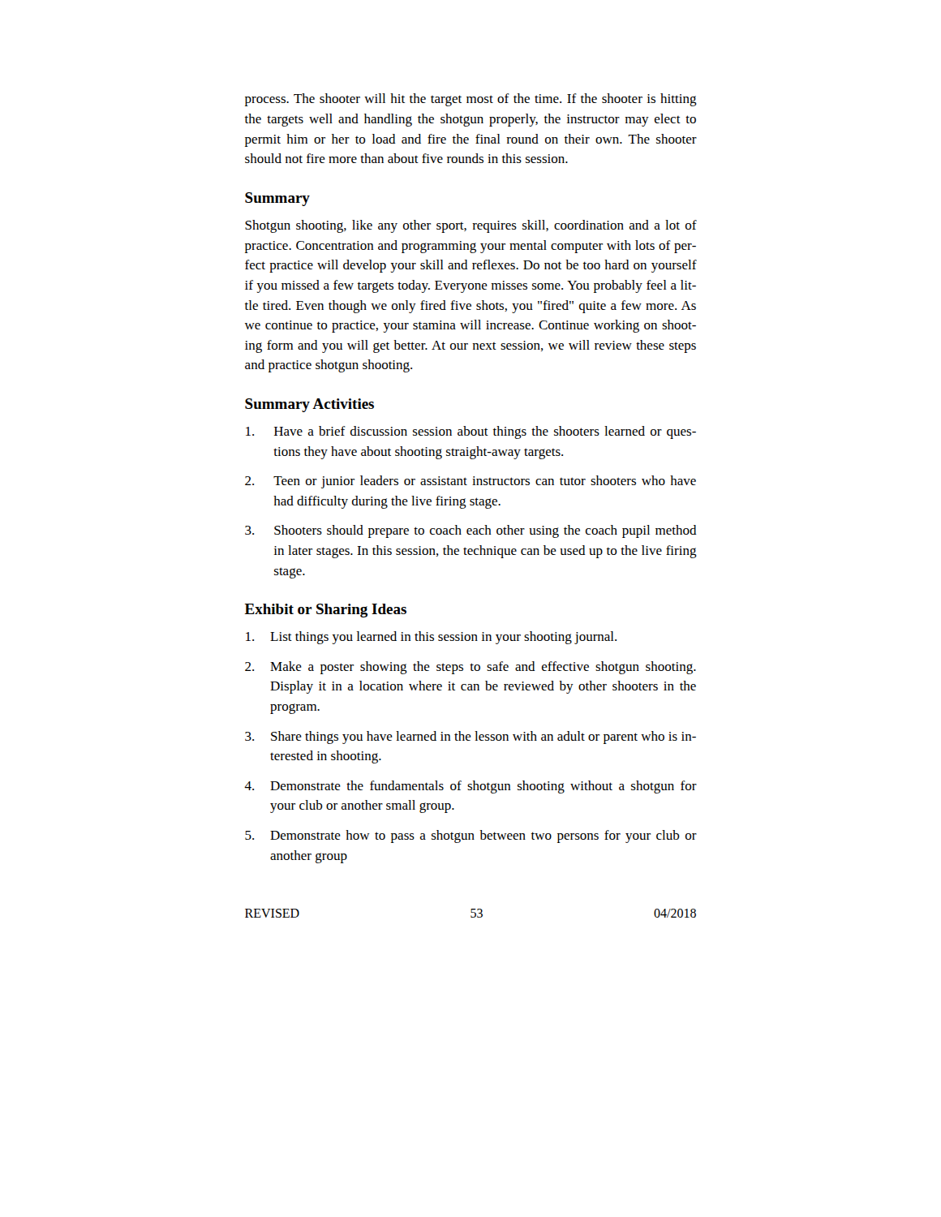process. The shooter will hit the target most of the time. If the shooter is hitting the targets well and handling the shotgun properly, the instructor may elect to permit him or her to load and fire the final round on their own. The shooter should not fire more than about five rounds in this session.
Summary
Shotgun shooting, like any other sport, requires skill, coordination and a lot of practice. Concentration and programming your mental computer with lots of perfect practice will develop your skill and reflexes. Do not be too hard on yourself if you missed a few targets today. Everyone misses some. You probably feel a little tired. Even though we only fired five shots, you "fired" quite a few more. As we continue to practice, your stamina will increase. Continue working on shooting form and you will get better. At our next session, we will review these steps and practice shotgun shooting.
Summary Activities
Have a brief discussion session about things the shooters learned or questions they have about shooting straight-away targets.
Teen or junior leaders or assistant instructors can tutor shooters who have had difficulty during the live firing stage.
Shooters should prepare to coach each other using the coach pupil method in later stages. In this session, the technique can be used up to the live firing stage.
Exhibit or Sharing Ideas
List things you learned in this session in your shooting journal.
Make a poster showing the steps to safe and effective shotgun shooting. Display it in a location where it can be reviewed by other shooters in the program.
Share things you have learned in the lesson with an adult or parent who is interested in shooting.
Demonstrate the fundamentals of shotgun shooting without a shotgun for your club or another small group.
Demonstrate how to pass a shotgun between two persons for your club or another group
REVISED 53 04/2018